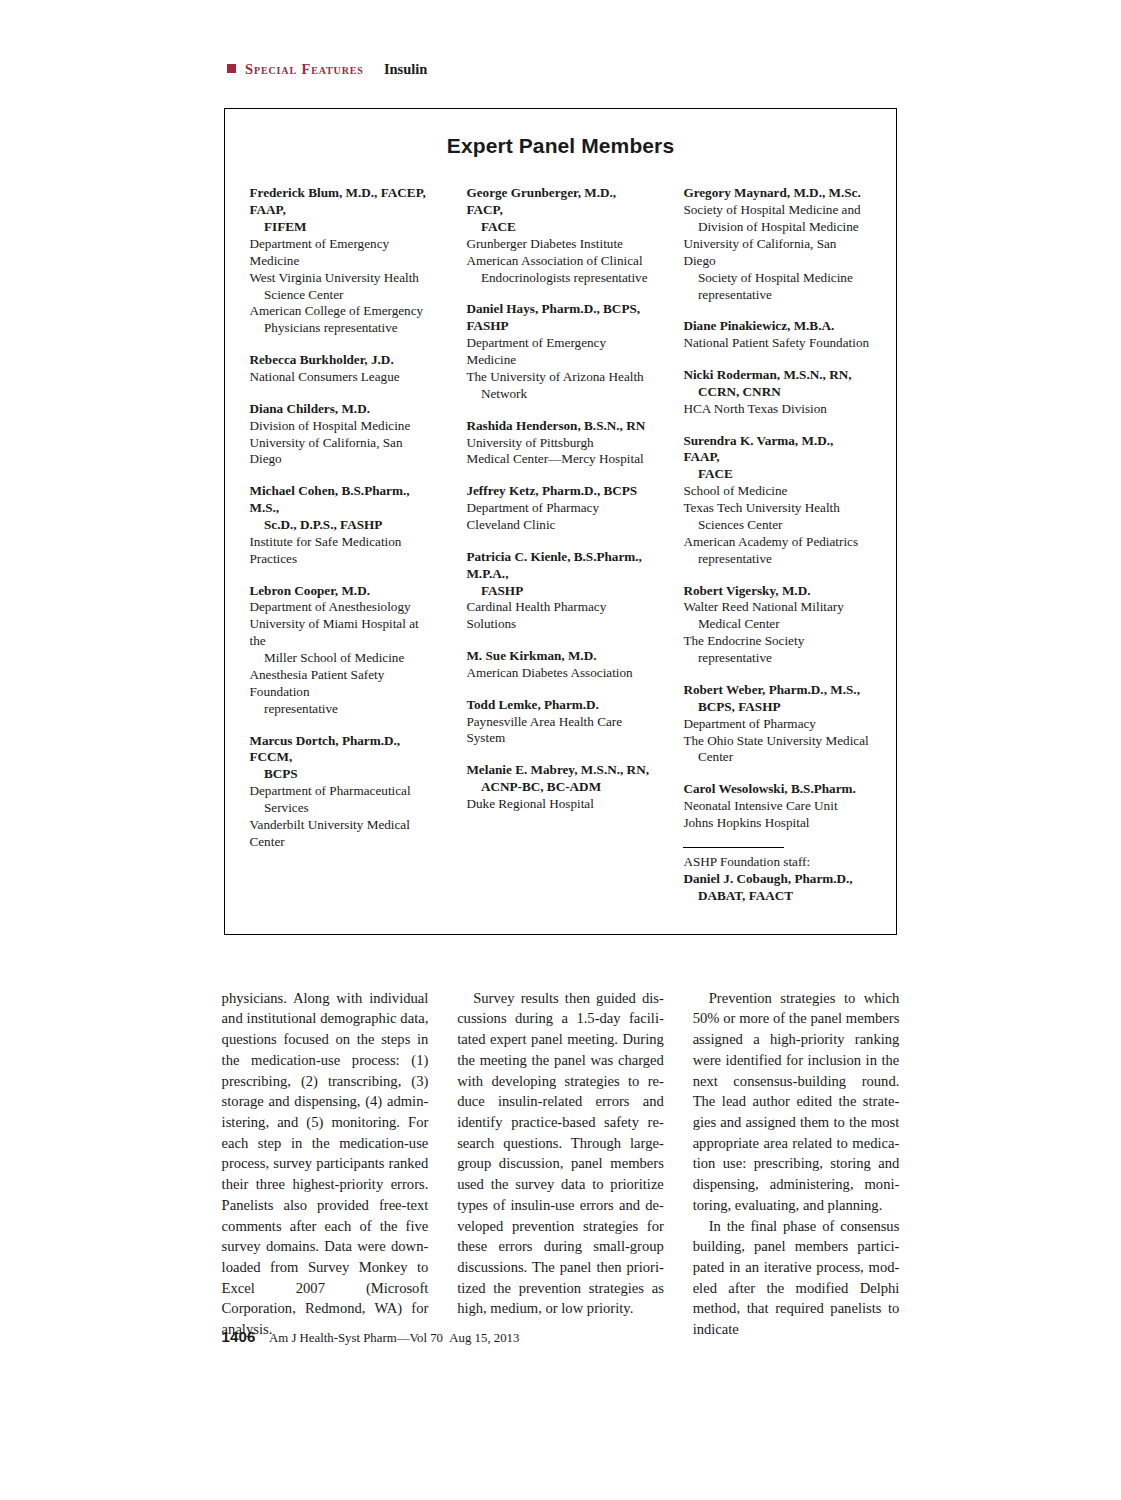Special Features Insulin
Expert Panel Members
Frederick Blum, M.D., FACEP, FAAP,FIFEM Department of Emergency Medicine West Virginia University HealthScience Center American College of EmergencyPhysicians representative
Rebecca Burkholder, J.D. National Consumers League
Diana Childers, M.D. Division of Hospital Medicine University of California, San Diego
Michael Cohen, B.S.Pharm., M.S.,Sc.D., D.P.S., FASHP Institute for Safe Medication Practices
Lebron Cooper, M.D. Department of Anesthesiology University of Miami Hospital at theMiller School of Medicine Anesthesia Patient Safety Foundationrepresentative
Marcus Dortch, Pharm.D., FCCM,BCPS Department of PharmaceuticalServices Vanderbilt University Medical Center
George Grunberger, M.D., FACP,FACE Grunberger Diabetes Institute American Association of ClinicalEndocrinologists representative
Daniel Hays, Pharm.D., BCPS, FASHP Department of Emergency Medicine The University of Arizona HealthNetwork
Rashida Henderson, B.S.N., RN University of Pittsburgh Medical Center—Mercy Hospital
Jeffrey Ketz, Pharm.D., BCPS Department of Pharmacy Cleveland Clinic
Patricia C. Kienle, B.S.Pharm., M.P.A.,FASHP Cardinal Health Pharmacy Solutions
M. Sue Kirkman, M.D. American Diabetes Association
Todd Lemke, Pharm.D. Paynesville Area Health Care System
Melanie E. Mabrey, M.S.N., RN,ACNP-BC, BC-ADM Duke Regional Hospital
Gregory Maynard, M.D., M.Sc. Society of Hospital Medicine andDivision of Hospital Medicine University of California, San DiegoSociety of Hospital Medicine representative
Diane Pinakiewicz, M.B.A. National Patient Safety Foundation
Nicki Roderman, M.S.N., RN,CCRN, CNRN HCA North Texas Division
Surendra K. Varma, M.D., FAAP,FACE School of Medicine Texas Tech University HealthSciences Center American Academy of Pediatricsrepresentative
Robert Vigersky, M.D. Walter Reed National MilitaryMedical Center The Endocrine Societyrepresentative
Robert Weber, Pharm.D., M.S.,BCPS, FASHP Department of Pharmacy The Ohio State University MedicalCenter
Carol Wesolowski, B.S.Pharm. Neonatal Intensive Care Unit Johns Hopkins Hospital
ASHP Foundation staff: Daniel J. Cobaugh, Pharm.D.,DABAT, FAACT
physicians. Along with individual and institutional demographic data, questions focused on the steps in the medication-use process: (1) prescribing, (2) transcribing, (3) storage and dispensing, (4) administering, and (5) monitoring. For each step in the medication-use process, survey participants ranked their three highest-priority errors. Panelists also provided free-text comments after each of the five survey domains. Data were downloaded from Survey Monkey to Excel 2007 (Microsoft Corporation, Redmond, WA) for analysis.
Survey results then guided discussions during a 1.5-day facilitated expert panel meeting. During the meeting the panel was charged with developing strategies to reduce insulin-related errors and identify practice-based safety research questions. Through large-group discussion, panel members used the survey data to prioritize types of insulin-use errors and developed prevention strategies for these errors during small-group discussions. The panel then prioritized the prevention strategies as high, medium, or low priority.
Prevention strategies to which 50% or more of the panel members assigned a high-priority ranking were identified for inclusion in the next consensus-building round. The lead author edited the strategies and assigned them to the most appropriate area related to medication use: prescribing, storing and dispensing, administering, monitoring, evaluating, and planning.
In the final phase of consensus building, panel members participated in an iterative process, modeled after the modified Delphi method, that required panelists to indicate
1406 Am J Health-Syst Pharm—Vol 70 Aug 15, 2013